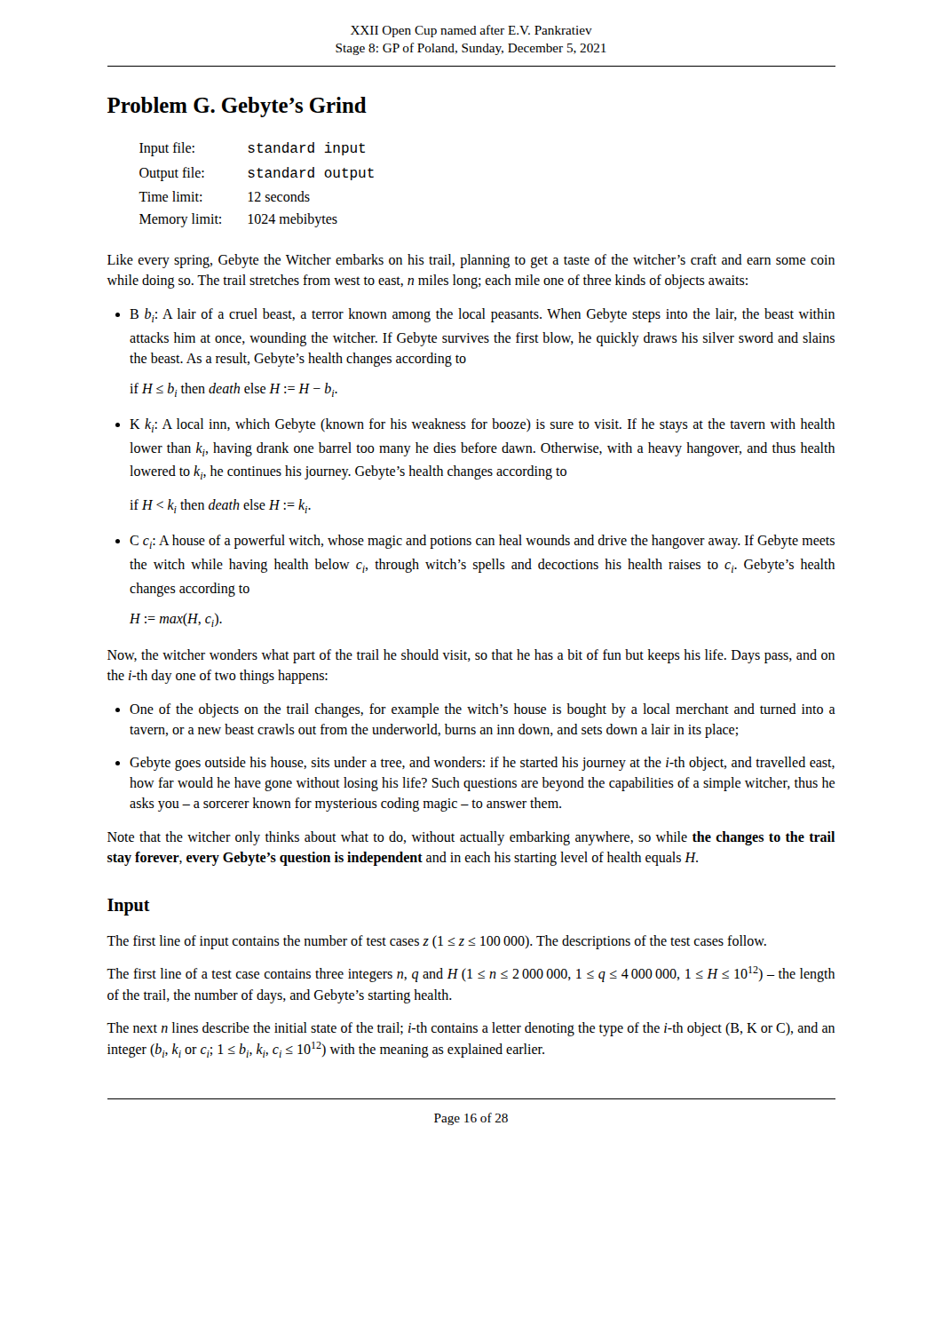XXII Open Cup named after E.V. Pankratiev
Stage 8: GP of Poland, Sunday, December 5, 2021
Problem G. Gebyte’s Grind
| Input file: | standard input |
| Output file: | standard output |
| Time limit: | 12 seconds |
| Memory limit: | 1024 mebibytes |
Like every spring, Gebyte the Witcher embarks on his trail, planning to get a taste of the witcher’s craft and earn some coin while doing so. The trail stretches from west to east, n miles long; each mile one of three kinds of objects awaits:
B bi: A lair of a cruel beast, a terror known among the local peasants. When Gebyte steps into the lair, the beast within attacks him at once, wounding the witcher. If Gebyte survives the first blow, he quickly draws his silver sword and slains the beast. As a result, Gebyte’s health changes according to
if H ≤ bi then death else H := H − bi.
K ki: A local inn, which Gebyte (known for his weakness for booze) is sure to visit. If he stays at the tavern with health lower than ki, having drank one barrel too many he dies before dawn. Otherwise, with a heavy hangover, and thus health lowered to ki, he continues his journey. Gebyte’s health changes according to
if H < ki then death else H := ki.
C ci: A house of a powerful witch, whose magic and potions can heal wounds and drive the hangover away. If Gebyte meets the witch while having health below ci, through witch’s spells and decoctions his health raises to ci. Gebyte’s health changes according to
H := max(H, ci).
Now, the witcher wonders what part of the trail he should visit, so that he has a bit of fun but keeps his life. Days pass, and on the i-th day one of two things happens:
One of the objects on the trail changes, for example the witch’s house is bought by a local merchant and turned into a tavern, or a new beast crawls out from the underworld, burns an inn down, and sets down a lair in its place;
Gebyte goes outside his house, sits under a tree, and wonders: if he started his journey at the i-th object, and travelled east, how far would he have gone without losing his life? Such questions are beyond the capabilities of a simple witcher, thus he asks you – a sorcerer known for mysterious coding magic – to answer them.
Note that the witcher only thinks about what to do, without actually embarking anywhere, so while the changes to the trail stay forever, every Gebyte’s question is independent and in each his starting level of health equals H.
Input
The first line of input contains the number of test cases z (1 ≤ z ≤ 100 000). The descriptions of the test cases follow.
The first line of a test case contains three integers n, q and H (1 ≤ n ≤ 2 000 000, 1 ≤ q ≤ 4 000 000, 1 ≤ H ≤ 1012) – the length of the trail, the number of days, and Gebyte’s starting health.
The next n lines describe the initial state of the trail; i-th contains a letter denoting the type of the i-th object (B, K or C), and an integer (bi, ki or ci; 1 ≤ bi, ki, ci ≤ 1012) with the meaning as explained earlier.
Page 16 of 28